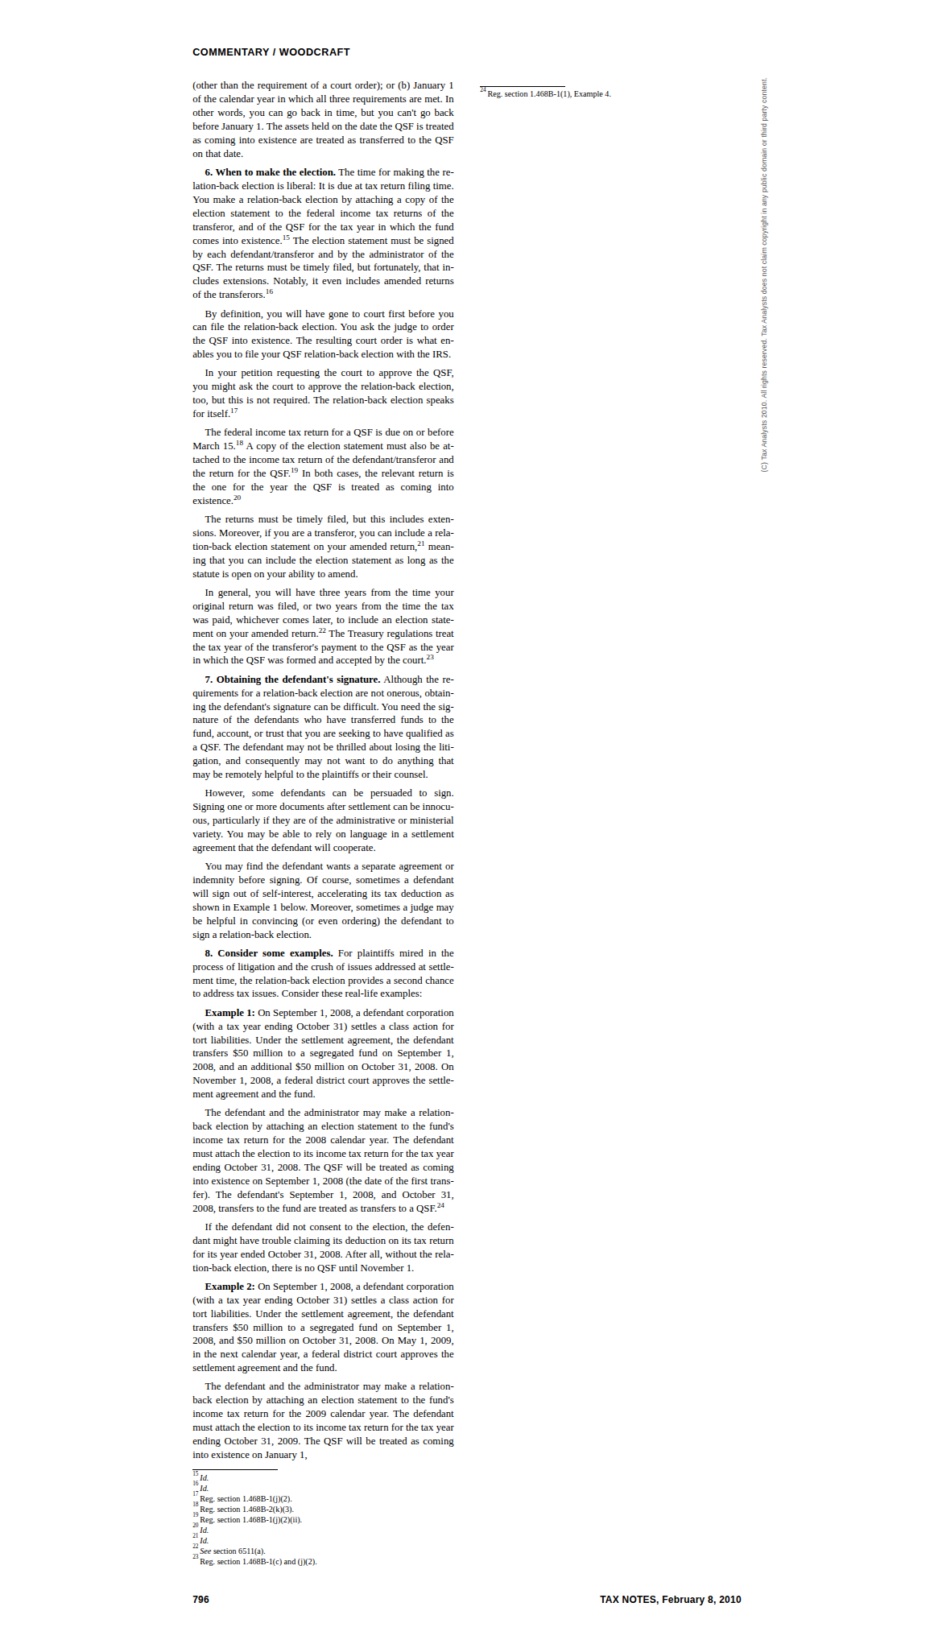COMMENTARY / WOODCRAFT
(C) Tax Analysts 2010. All rights reserved. Tax Analysts does not claim copyright in any public domain or third party content.
(other than the requirement of a court order); or (b) January 1 of the calendar year in which all three requirements are met. In other words, you can go back in time, but you can't go back before January 1. The assets held on the date the QSF is treated as coming into existence are treated as transferred to the QSF on that date.
6. When to make the election. The time for making the relation-back election is liberal: It is due at tax return filing time. You make a relation-back election by attaching a copy of the election statement to the federal income tax returns of the transferor, and of the QSF for the tax year in which the fund comes into existence.15 The election statement must be signed by each defendant/transferor and by the administrator of the QSF. The returns must be timely filed, but fortunately, that includes extensions. Notably, it even includes amended returns of the transferors.16
By definition, you will have gone to court first before you can file the relation-back election. You ask the judge to order the QSF into existence. The resulting court order is what enables you to file your QSF relation-back election with the IRS.
In your petition requesting the court to approve the QSF, you might ask the court to approve the relation-back election, too, but this is not required. The relation-back election speaks for itself.17
The federal income tax return for a QSF is due on or before March 15.18 A copy of the election statement must also be attached to the income tax return of the defendant/transferor and the return for the QSF.19 In both cases, the relevant return is the one for the year the QSF is treated as coming into existence.20
The returns must be timely filed, but this includes extensions. Moreover, if you are a transferor, you can include a relation-back election statement on your amended return,21 meaning that you can include the election statement as long as the statute is open on your ability to amend.
In general, you will have three years from the time your original return was filed, or two years from the time the tax was paid, whichever comes later, to include an election statement on your amended return.22 The Treasury regulations treat the tax year of the transferor's payment to the QSF as the year in which the QSF was formed and accepted by the court.23
7. Obtaining the defendant's signature. Although the requirements for a relation-back election are not onerous, obtaining the defendant's signature can be difficult. You need the signature of the defendants who have transferred funds to the fund, account, or trust that you are seeking to have qualified as a QSF. The defendant may not be thrilled about losing the litigation, and consequently may not want to do anything that may be remotely helpful to the plaintiffs or their counsel.
However, some defendants can be persuaded to sign. Signing one or more documents after settlement can be innocuous, particularly if they are of the administrative or ministerial variety. You may be able to rely on language in a settlement agreement that the defendant will cooperate.
You may find the defendant wants a separate agreement or indemnity before signing. Of course, sometimes a defendant will sign out of self-interest, accelerating its tax deduction as shown in Example 1 below. Moreover, sometimes a judge may be helpful in convincing (or even ordering) the defendant to sign a relation-back election.
8. Consider some examples. For plaintiffs mired in the process of litigation and the crush of issues addressed at settlement time, the relation-back election provides a second chance to address tax issues. Consider these real-life examples:
Example 1: On September 1, 2008, a defendant corporation (with a tax year ending October 31) settles a class action for tort liabilities. Under the settlement agreement, the defendant transfers $50 million to a segregated fund on September 1, 2008, and an additional $50 million on October 31, 2008. On November 1, 2008, a federal district court approves the settlement agreement and the fund.
The defendant and the administrator may make a relation-back election by attaching an election statement to the fund's income tax return for the 2008 calendar year. The defendant must attach the election to its income tax return for the tax year ending October 31, 2008. The QSF will be treated as coming into existence on September 1, 2008 (the date of the first transfer). The defendant's September 1, 2008, and October 31, 2008, transfers to the fund are treated as transfers to a QSF.24
If the defendant did not consent to the election, the defendant might have trouble claiming its deduction on its tax return for its year ended October 31, 2008. After all, without the relation-back election, there is no QSF until November 1.
Example 2: On September 1, 2008, a defendant corporation (with a tax year ending October 31) settles a class action for tort liabilities. Under the settlement agreement, the defendant transfers $50 million to a segregated fund on September 1, 2008, and $50 million on October 31, 2008. On May 1, 2009, in the next calendar year, a federal district court approves the settlement agreement and the fund.
The defendant and the administrator may make a relation-back election by attaching an election statement to the fund's income tax return for the 2009 calendar year. The defendant must attach the election to its income tax return for the tax year ending October 31, 2009. The QSF will be treated as coming into existence on January 1,
15Id.
16Id.
17Reg. section 1.468B-1(j)(2).
18Reg. section 1.468B-2(k)(3).
19Reg. section 1.468B-1(j)(2)(ii).
20Id.
21Id.
22See section 6511(a).
23Reg. section 1.468B-1(c) and (j)(2).
24Reg. section 1.468B-1(1), Example 4.
796 TAX NOTES, February 8, 2010